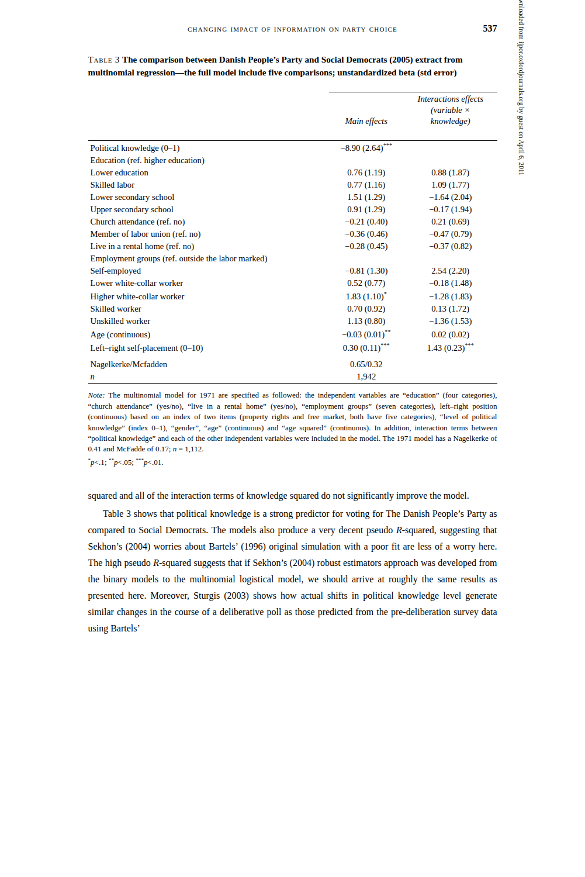changing impact of information on party choice 537
Table 3 The comparison between Danish People’s Party and Social Democrats (2005) extract from multinomial regression—the full model include five comparisons; unstandardized beta (std error)
| | Main effects | Interactions effects (variable × knowledge) |
| --- | --- | --- |
| Political knowledge (0–1) | −8.90 (2.64) *** | |
| Education (ref. higher education) | | |
| Lower education | 0.76 (1.19) | 0.88 (1.87) |
| Skilled labor | 0.77 (1.16) | 1.09 (1.77) |
| Lower secondary school | 1.51 (1.29) | −1.64 (2.04) |
| Upper secondary school | 0.91 (1.29) | −0.17 (1.94) |
| Church attendance (ref. no) | −0.21 (0.40) | 0.21 (0.69) |
| Member of labor union (ref. no) | −0.36 (0.46) | −0.47 (0.79) |
| Live in a rental home (ref. no) | −0.28 (0.45) | −0.37 (0.82) |
| Employment groups (ref. outside the labor marked) | | |
| Self-employed | −0.81 (1.30) | 2.54 (2.20) |
| Lower white-collar worker | 0.52 (0.77) | −0.18 (1.48) |
| Higher white-collar worker | 1.83 (1.10) * | −1.28 (1.83) |
| Skilled worker | 0.70 (0.92) | 0.13 (1.72) |
| Unskilled worker | 1.13 (0.80) | −1.36 (1.53) |
| Age (continuous) | −0.03 (0.01) ** | 0.02 (0.02) |
| Left–right self-placement (0–10) | 0.30 (0.11) *** | 1.43 (0.23) *** |
| Nagelkerke/Mcfadden | 0.65/0.32 | |
| n | 1,942 | |
Note: The multinomial model for 1971 are specified as followed: the independent variables are “education” (four categories), “church attendance” (yes/no), “live in a rental home” (yes/no), “employment groups” (seven categories), left–right position (continuous) based on an index of two items (property rights and free market, both have five categories), “level of political knowledge” (index 0–1), “gender”, “age” (continuous) and “age squared” (continuous). In addition, interaction terms between “political knowledge” and each of the other independent variables were included in the model. The 1971 model has a Nagelkerke of 0.41 and McFadde of 0.17; n = 1,112.
*p<.1; **p<.05; ***p<.01.
squared and all of the interaction terms of knowledge squared do not significantly improve the model.
Table 3 shows that political knowledge is a strong predictor for voting for The Danish People’s Party as compared to Social Democrats. The models also produce a very decent pseudo R-squared, suggesting that Sekhon’s (2004) worries about Bartels’ (1996) original simulation with a poor fit are less of a worry here. The high pseudo R-squared suggests that if Sekhon’s (2004) robust estimators approach was developed from the binary models to the multinomial logistical model, we should arrive at roughly the same results as presented here. Moreover, Sturgis (2003) shows how actual shifts in political knowledge level generate similar changes in the course of a deliberative poll as those predicted from the pre-deliberation survey data using Bartels’
Downloaded from ijpor.oxfordjournals.org by guest on April 6, 2011